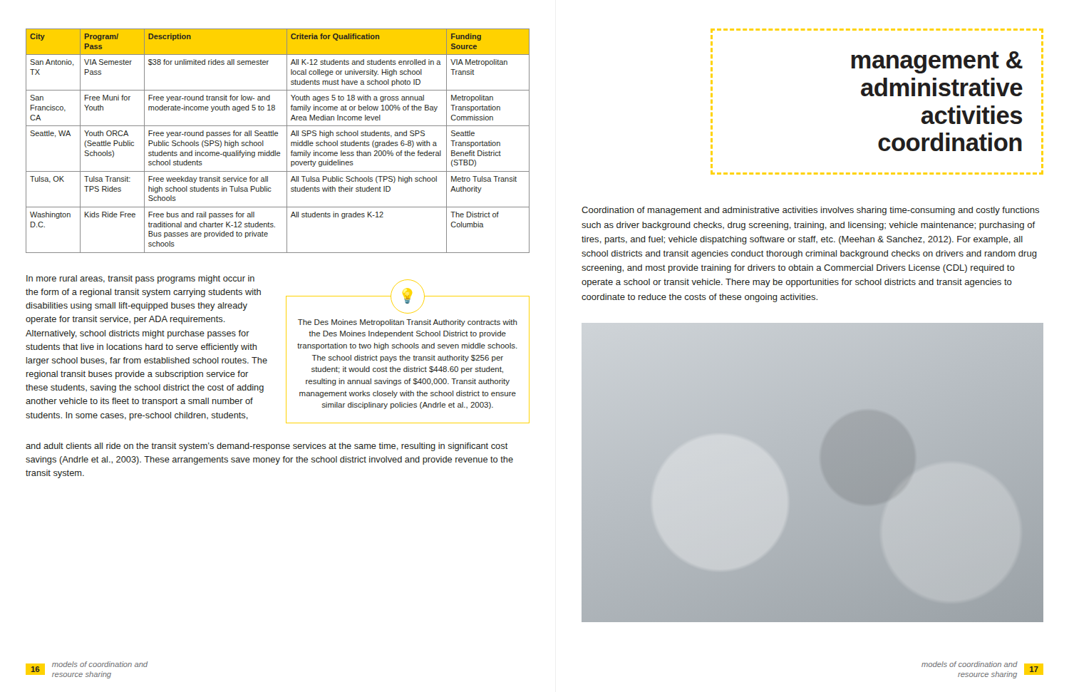| City | Program/ Pass | Description | Criteria for Qualification | Funding Source |
| --- | --- | --- | --- | --- |
| San Antonio, TX | VIA Semester Pass | $38 for unlimited rides all semester | All K-12 students and students enrolled in a local college or university. High school students must have a school photo ID | VIA Metropolitan Transit |
| San Francisco, CA | Free Muni for Youth | Free year-round transit for low- and moderate-income youth aged 5 to 18 | Youth ages 5 to 18 with a gross annual family income at or below 100% of the Bay Area Median Income level | Metropolitan Transportation Commission |
| Seattle, WA | Youth ORCA (Seattle Public Schools) | Free year-round passes for all Seattle Public Schools (SPS) high school students and income-qualifying middle school students | All SPS high school students, and SPS middle school students (grades 6-8) with a family income less than 200% of the federal poverty guidelines | Seattle Transportation Benefit District (STBD) |
| Tulsa, OK | Tulsa Transit: TPS Rides | Free weekday transit service for all high school students in Tulsa Public Schools | All Tulsa Public Schools (TPS) high school students with their student ID | Metro Tulsa Transit Authority |
| Washington D.C. | Kids Ride Free | Free bus and rail passes for all traditional and charter K-12 students. Bus passes are provided to private schools | All students in grades K-12 | The District of Columbia |
In more rural areas, transit pass programs might occur in the form of a regional transit system carrying students with disabilities using small lift-equipped buses they already operate for transit service, per ADA requirements. Alternatively, school districts might purchase passes for students that live in locations hard to serve efficiently with larger school buses, far from established school routes. The regional transit buses provide a subscription service for these students, saving the school district the cost of adding another vehicle to its fleet to transport a small number of students. In some cases, pre-school children, students,
💡
The Des Moines Metropolitan Transit Authority contracts with the Des Moines Independent School District to provide transportation to two high schools and seven middle schools. The school district pays the transit authority $256 per student; it would cost the district $448.60 per student, resulting in annual savings of $400,000. Transit authority management works closely with the school district to ensure similar disciplinary policies (Andrle et al., 2003).
and adult clients all ride on the transit system’s demand-response services at the same time, resulting in significant cost savings (Andrle et al., 2003). These arrangements save money for the school district involved and provide revenue to the transit system.
16 models of coordination and
resource sharing
management &
administrative
activities
coordination
Coordination of management and administrative activities involves sharing time-consuming and costly functions such as driver background checks, drug screening, training, and licensing; vehicle maintenance; purchasing of tires, parts, and fuel; vehicle dispatching software or staff, etc. (Meehan & Sanchez, 2012). For example, all school districts and transit agencies conduct thorough criminal background checks on drivers and random drug screening, and most provide training for drivers to obtain a Commercial Drivers License (CDL) required to operate a school or transit vehicle. There may be opportunities for school districts and transit agencies to coordinate to reduce the costs of these ongoing activities.
17 models of coordination and
resource sharing